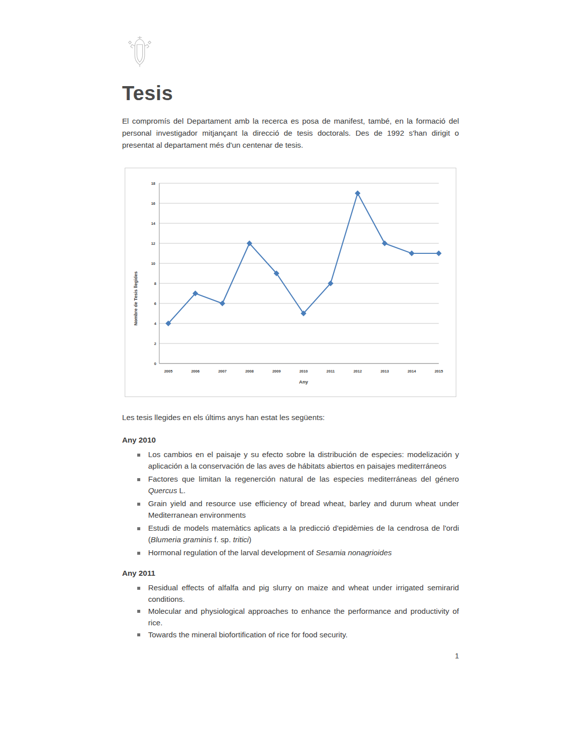Tesis
El compromís del Departament amb la recerca es posa de manifest, també, en la formació del personal investigador mitjançant la direcció de tesis doctorals. Des de 1992 s'han dirigit o presentat al departament més d'un centenar de tesis.
Nombre de Tesis llegides 18 16 14 12 10 8 6 4 2 0 2005 2006 2007 2008 2009 2010 2011 2012 2013 2014 2015 Any
Les tesis llegides en els últims anys han estat les següents:
Any 2010
Los cambios en el paisaje y su efecto sobre la distribución de especies: modelización y aplicación a la conservación de las aves de hábitats abiertos en paisajes mediterráneos
Factores que limitan la regenerción natural de las especies mediterráneas del género Quercus L.
Grain yield and resource use efficiency of bread wheat, barley and durum wheat under Mediterranean environments
Estudi de models matemàtics aplicats a la predicció d'epidèmies de la cendrosa de l'ordi (Blumeria graminis f. sp. tritici)
Hormonal regulation of the larval development of Sesamia nonagrioides
Any 2011
Residual effects of alfalfa and pig slurry on maize and wheat under irrigated semirarid conditions.
Molecular and physiological approaches to enhance the performance and productivity of rice.
Towards the mineral biofortification of rice for food security.
1